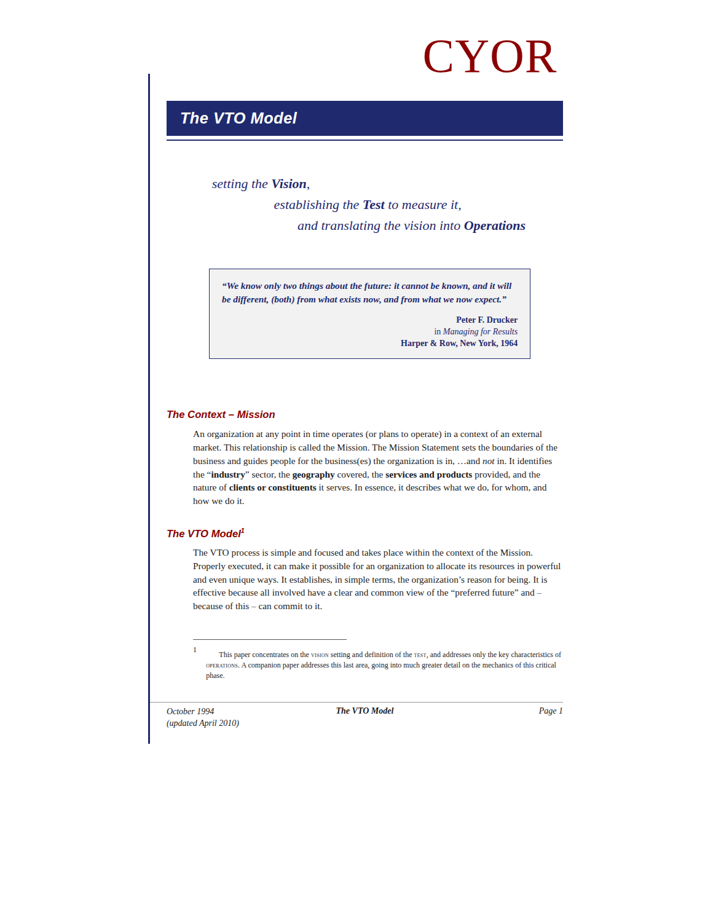CYOR
The VTO Model
setting the Vision, establishing the Test to measure it, and translating the vision into Operations
“We know only two things about the future: it cannot be known, and it will be different, (both) from what exists now, and from what we now expect.”
Peter F. Drucker
in Managing for Results
Harper & Row, New York, 1964
The Context – Mission
An organization at any point in time operates (or plans to operate) in a context of an external market. This relationship is called the Mission. The Mission Statement sets the boundaries of the business and guides people for the business(es) the organization is in, …and not in. It identifies the “industry” sector, the geography covered, the services and products provided, and the nature of clients or constituents it serves. In essence, it describes what we do, for whom, and how we do it.
The VTO Model1
The VTO process is simple and focused and takes place within the context of the Mission. Properly executed, it can make it possible for an organization to allocate its resources in powerful and even unique ways. It establishes, in simple terms, the organization’s reason for being. It is effective because all involved have a clear and common view of the “preferred future” and – because of this – can commit to it.
1 This paper concentrates on the vision setting and definition of the test, and addresses only the key characteristics of operations. A companion paper addresses this last area, going into much greater detail on the mechanics of this critical phase.
October 1994
(updated April 2010)
The VTO Model
Page 1